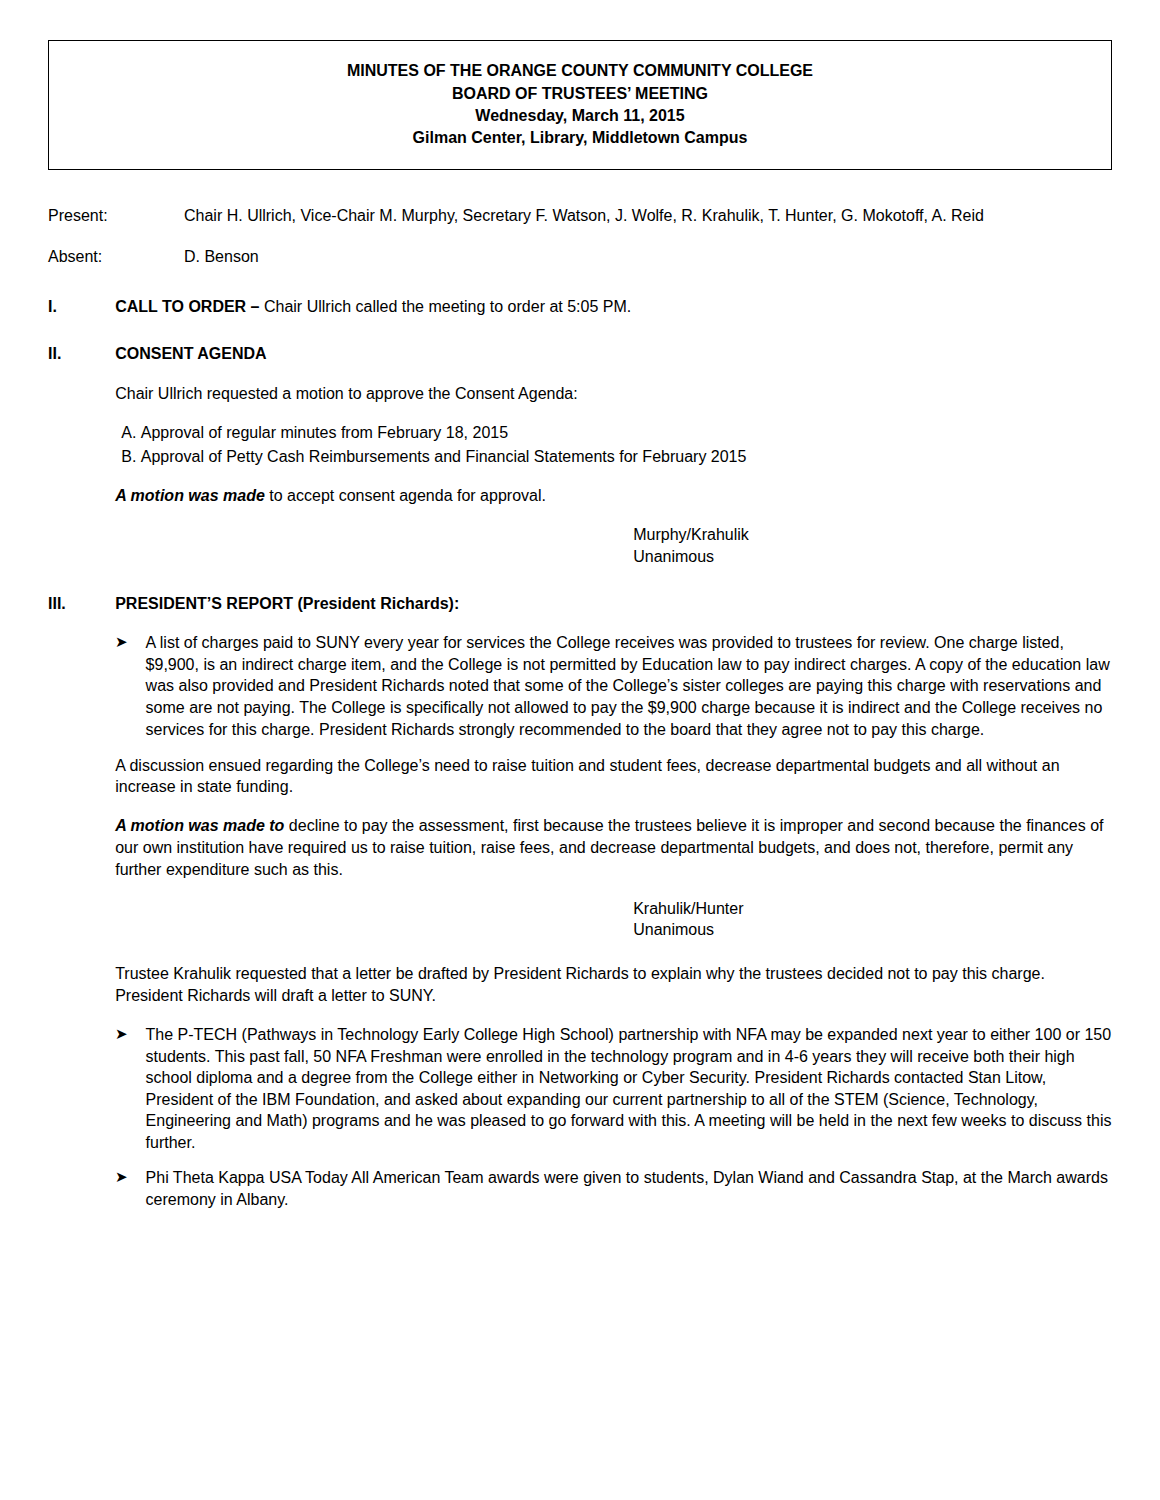MINUTES OF THE ORANGE COUNTY COMMUNITY COLLEGE
BOARD OF TRUSTEES’ MEETING
Wednesday, March 11, 2015
Gilman Center, Library, Middletown Campus
Present:
Chair H. Ullrich, Vice-Chair M. Murphy, Secretary F. Watson, J. Wolfe, R. Krahulik, T. Hunter, G. Mokotoff, A. Reid
Absent:
D. Benson
I.
CALL TO ORDER – Chair Ullrich called the meeting to order at 5:05 PM.
II.
CONSENT AGENDA
Chair Ullrich requested a motion to approve the Consent Agenda:
Approval of regular minutes from February 18, 2015
Approval of Petty Cash Reimbursements and Financial Statements for February 2015
A motion was made to accept consent agenda for approval.
Murphy/Krahulik
Unanimous
III.
PRESIDENT’S REPORT (President Richards):
A list of charges paid to SUNY every year for services the College receives was provided to trustees for review. One charge listed, $9,900, is an indirect charge item, and the College is not permitted by Education law to pay indirect charges. A copy of the education law was also provided and President Richards noted that some of the College’s sister colleges are paying this charge with reservations and some are not paying. The College is specifically not allowed to pay the $9,900 charge because it is indirect and the College receives no services for this charge. President Richards strongly recommended to the board that they agree not to pay this charge.
A discussion ensued regarding the College’s need to raise tuition and student fees, decrease departmental budgets and all without an increase in state funding.
A motion was made to decline to pay the assessment, first because the trustees believe it is improper and second because the finances of our own institution have required us to raise tuition, raise fees, and decrease departmental budgets, and does not, therefore, permit any further expenditure such as this.
Krahulik/Hunter
Unanimous
Trustee Krahulik requested that a letter be drafted by President Richards to explain why the trustees decided not to pay this charge. President Richards will draft a letter to SUNY.
The P-TECH (Pathways in Technology Early College High School) partnership with NFA may be expanded next year to either 100 or 150 students. This past fall, 50 NFA Freshman were enrolled in the technology program and in 4-6 years they will receive both their high school diploma and a degree from the College either in Networking or Cyber Security. President Richards contacted Stan Litow, President of the IBM Foundation, and asked about expanding our current partnership to all of the STEM (Science, Technology, Engineering and Math) programs and he was pleased to go forward with this. A meeting will be held in the next few weeks to discuss this further.
Phi Theta Kappa USA Today All American Team awards were given to students, Dylan Wiand and Cassandra Stap, at the March awards ceremony in Albany.